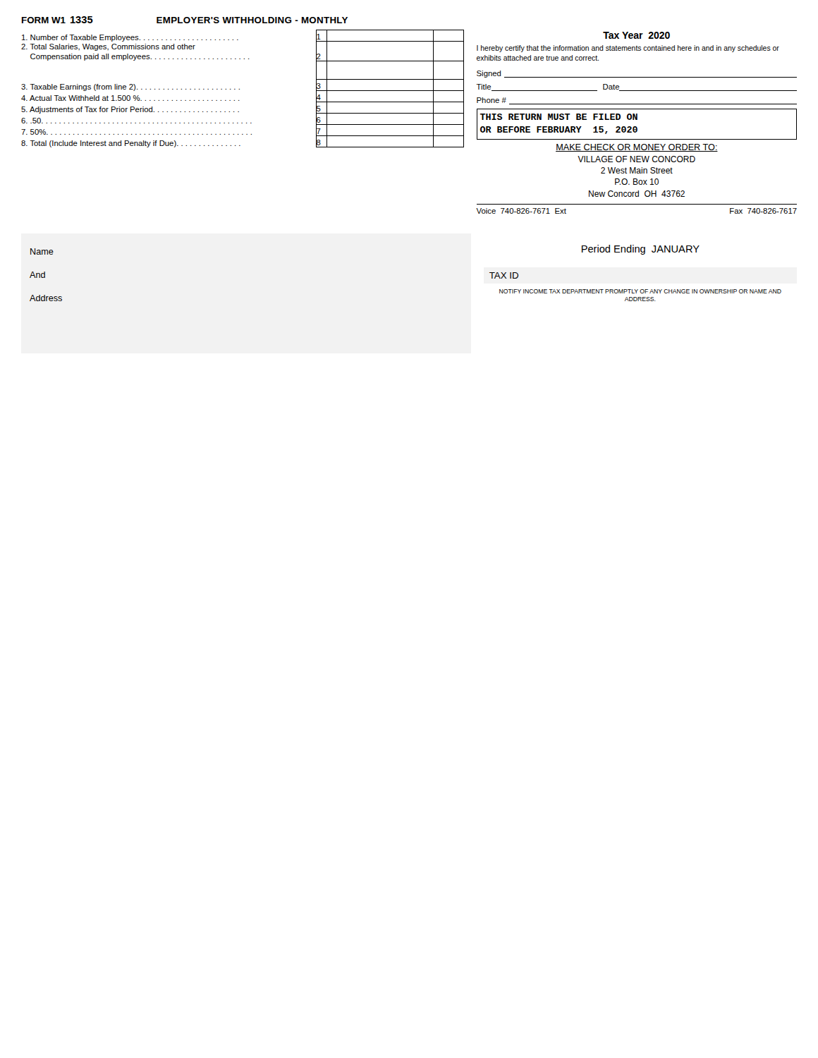FORM W11335 EMPLOYER'S WITHHOLDING - MONTHLY
| 1. Number of Taxable Employees . . . . . . . . . . . . . . . . . . . . . . . | 1 | | |
| 2. Total Salaries, Wages, Commissions and other Compensation paid all employees . . . . . . . . . . . . . . . . . . . . . . . | 2 | | |
| 3. Taxable Earnings (from line 2) . . . . . . . . . . . . . . . . . . . . . . . . | 3 | | |
| 4. Actual Tax Withheld at 1.500 % . . . . . . . . . . . . . . . . . . . . . . . | 4 | | |
| 5. Adjustments of Tax for Prior Period . . . . . . . . . . . . . . . . . . . . | 5 | | |
| 6. .50 . . . . . . . . . . . . . . . . . . . . . . . . . . . . . . . . . . . . . . . . . . . . . . . . | 6 | | |
| 7. 50% . . . . . . . . . . . . . . . . . . . . . . . . . . . . . . . . . . . . . . . . . . . . . . . | 7 | | |
| 8. Total (Include Interest and Penalty if Due) . . . . . . . . . . . . . . . | 8 | | |
Tax Year 2020
I hereby certify that the information and statements contained here in and in any schedules or exhibits attached are true and correct.
Signed
Title Date
Phone #
THIS RETURN MUST BE FILED ON
OR BEFORE FEBRUARY 15, 2020
MAKE CHECK OR MONEY ORDER TO:
VILLAGE OF NEW CONCORD
2 West Main Street
P.O. Box 10
New Concord OH 43762
Voice 740-826-7671 Ext Fax 740-826-7617
Name
And
Address
Period Ending JANUARY
TAX ID
NOTIFY INCOME TAX DEPARTMENT PROMPTLY OF ANY CHANGE IN OWNERSHIP OR NAME AND ADDRESS.